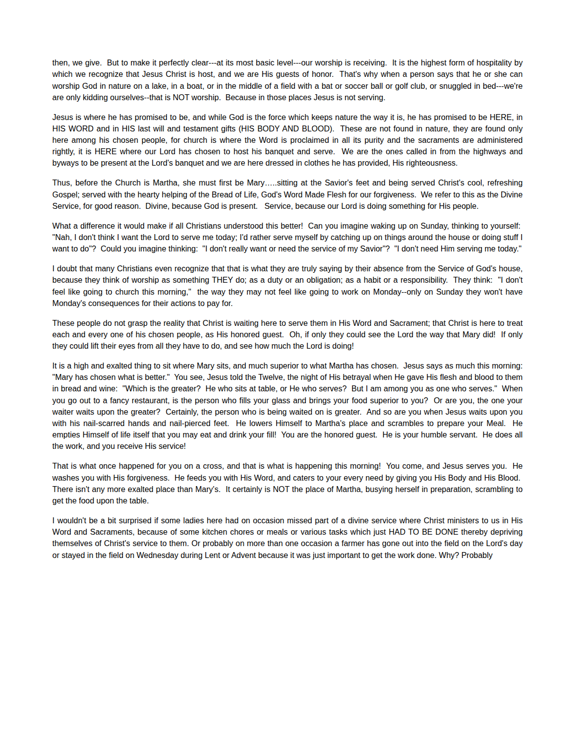then, we give. But to make it perfectly clear---at its most basic level---our worship is receiving. It is the highest form of hospitality by which we recognize that Jesus Christ is host, and we are His guests of honor. That's why when a person says that he or she can worship God in nature on a lake, in a boat, or in the middle of a field with a bat or soccer ball or golf club, or snuggled in bed---we're are only kidding ourselves--that is NOT worship. Because in those places Jesus is not serving.
Jesus is where he has promised to be, and while God is the force which keeps nature the way it is, he has promised to be HERE, in HIS WORD and in HIS last will and testament gifts (HIS BODY AND BLOOD). These are not found in nature, they are found only here among his chosen people, for church is where the Word is proclaimed in all its purity and the sacraments are administered rightly, it is HERE where our Lord has chosen to host his banquet and serve. We are the ones called in from the highways and byways to be present at the Lord's banquet and we are here dressed in clothes he has provided, His righteousness.
Thus, before the Church is Martha, she must first be Mary…..sitting at the Savior's feet and being served Christ's cool, refreshing Gospel; served with the hearty helping of the Bread of Life, God's Word Made Flesh for our forgiveness. We refer to this as the Divine Service, for good reason. Divine, because God is present. Service, because our Lord is doing something for His people.
What a difference it would make if all Christians understood this better! Can you imagine waking up on Sunday, thinking to yourself: "Nah, I don't think I want the Lord to serve me today; I'd rather serve myself by catching up on things around the house or doing stuff I want to do"? Could you imagine thinking: "I don't really want or need the service of my Savior"? "I don't need Him serving me today."
I doubt that many Christians even recognize that that is what they are truly saying by their absence from the Service of God's house, because they think of worship as something THEY do; as a duty or an obligation; as a habit or a responsibility. They think: "I don't feel like going to church this morning," the way they may not feel like going to work on Monday--only on Sunday they won't have Monday's consequences for their actions to pay for.
These people do not grasp the reality that Christ is waiting here to serve them in His Word and Sacrament; that Christ is here to treat each and every one of his chosen people, as His honored guest. Oh, if only they could see the Lord the way that Mary did! If only they could lift their eyes from all they have to do, and see how much the Lord is doing!
It is a high and exalted thing to sit where Mary sits, and much superior to what Martha has chosen. Jesus says as much this morning: "Mary has chosen what is better." You see, Jesus told the Twelve, the night of His betrayal when He gave His flesh and blood to them in bread and wine: "Which is the greater? He who sits at table, or He who serves? But I am among you as one who serves." When you go out to a fancy restaurant, is the person who fills your glass and brings your food superior to you? Or are you, the one your waiter waits upon the greater? Certainly, the person who is being waited on is greater. And so are you when Jesus waits upon you with his nail-scarred hands and nail-pierced feet. He lowers Himself to Martha's place and scrambles to prepare your Meal. He empties Himself of life itself that you may eat and drink your fill! You are the honored guest. He is your humble servant. He does all the work, and you receive His service!
That is what once happened for you on a cross, and that is what is happening this morning! You come, and Jesus serves you. He washes you with His forgiveness. He feeds you with His Word, and caters to your every need by giving you His Body and His Blood. There isn't any more exalted place than Mary's. It certainly is NOT the place of Martha, busying herself in preparation, scrambling to get the food upon the table.
I wouldn't be a bit surprised if some ladies here had on occasion missed part of a divine service where Christ ministers to us in His Word and Sacraments, because of some kitchen chores or meals or various tasks which just HAD TO BE DONE thereby depriving themselves of Christ's service to them. Or probably on more than one occasion a farmer has gone out into the field on the Lord's day or stayed in the field on Wednesday during Lent or Advent because it was just important to get the work done. Why? Probably